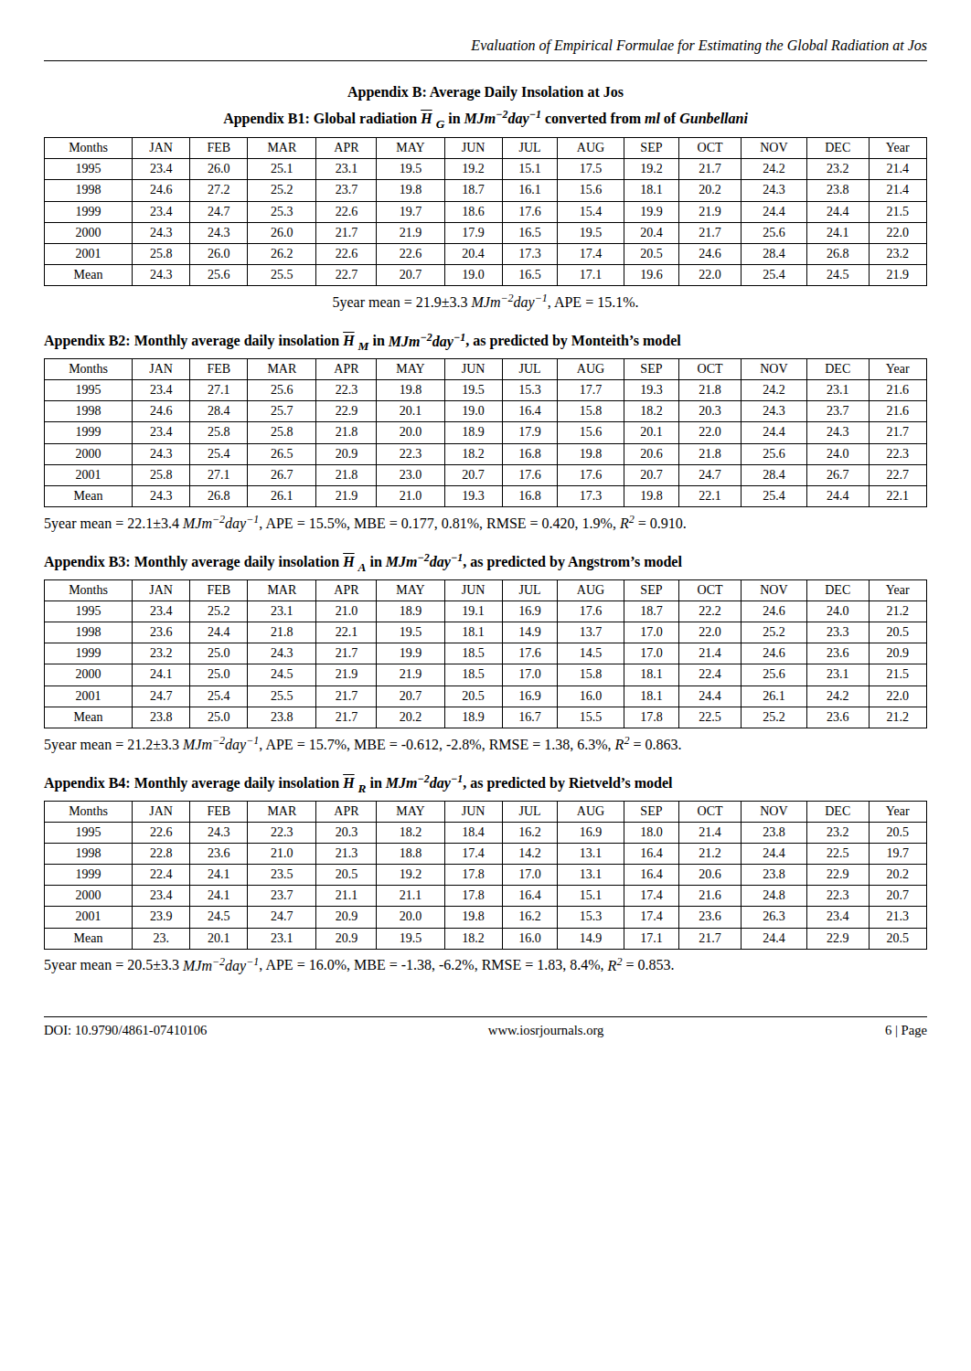Evaluation of Empirical Formulae for Estimating the Global Radiation at Jos
Appendix B: Average Daily Insolation at Jos
Appendix B1: Global radiation H G in MJm−2day−1 converted from ml of Gunbellani
| Months | JAN | FEB | MAR | APR | MAY | JUN | JUL | AUG | SEP | OCT | NOV | DEC | Year |
| --- | --- | --- | --- | --- | --- | --- | --- | --- | --- | --- | --- | --- | --- |
| 1995 | 23.4 | 26.0 | 25.1 | 23.1 | 19.5 | 19.2 | 15.1 | 17.5 | 19.2 | 21.7 | 24.2 | 23.2 | 21.4 |
| 1998 | 24.6 | 27.2 | 25.2 | 23.7 | 19.8 | 18.7 | 16.1 | 15.6 | 18.1 | 20.2 | 24.3 | 23.8 | 21.4 |
| 1999 | 23.4 | 24.7 | 25.3 | 22.6 | 19.7 | 18.6 | 17.6 | 15.4 | 19.9 | 21.9 | 24.4 | 24.4 | 21.5 |
| 2000 | 24.3 | 24.3 | 26.0 | 21.7 | 21.9 | 17.9 | 16.5 | 19.5 | 20.4 | 21.7 | 25.6 | 24.1 | 22.0 |
| 2001 | 25.8 | 26.0 | 26.2 | 22.6 | 22.6 | 20.4 | 17.3 | 17.4 | 20.5 | 24.6 | 28.4 | 26.8 | 23.2 |
| Mean | 24.3 | 25.6 | 25.5 | 22.7 | 20.7 | 19.0 | 16.5 | 17.1 | 19.6 | 22.0 | 25.4 | 24.5 | 21.9 |
5year mean = 21.9±3.3 MJm−2day−1, APE = 15.1%.
Appendix B2: Monthly average daily insolation H M in MJm−2day−1, as predicted by Monteith’s model
| Months | JAN | FEB | MAR | APR | MAY | JUN | JUL | AUG | SEP | OCT | NOV | DEC | Year |
| --- | --- | --- | --- | --- | --- | --- | --- | --- | --- | --- | --- | --- | --- |
| 1995 | 23.4 | 27.1 | 25.6 | 22.3 | 19.8 | 19.5 | 15.3 | 17.7 | 19.3 | 21.8 | 24.2 | 23.1 | 21.6 |
| 1998 | 24.6 | 28.4 | 25.7 | 22.9 | 20.1 | 19.0 | 16.4 | 15.8 | 18.2 | 20.3 | 24.3 | 23.7 | 21.6 |
| 1999 | 23.4 | 25.8 | 25.8 | 21.8 | 20.0 | 18.9 | 17.9 | 15.6 | 20.1 | 22.0 | 24.4 | 24.3 | 21.7 |
| 2000 | 24.3 | 25.4 | 26.5 | 20.9 | 22.3 | 18.2 | 16.8 | 19.8 | 20.6 | 21.8 | 25.6 | 24.0 | 22.3 |
| 2001 | 25.8 | 27.1 | 26.7 | 21.8 | 23.0 | 20.7 | 17.6 | 17.6 | 20.7 | 24.7 | 28.4 | 26.7 | 22.7 |
| Mean | 24.3 | 26.8 | 26.1 | 21.9 | 21.0 | 19.3 | 16.8 | 17.3 | 19.8 | 22.1 | 25.4 | 24.4 | 22.1 |
5year mean = 22.1±3.4 MJm−2day−1, APE = 15.5%, MBE = 0.177, 0.81%, RMSE = 0.420, 1.9%, R2 = 0.910.
Appendix B3: Monthly average daily insolation H A in MJm−2day−1, as predicted by Angstrom’s model
| Months | JAN | FEB | MAR | APR | MAY | JUN | JUL | AUG | SEP | OCT | NOV | DEC | Year |
| --- | --- | --- | --- | --- | --- | --- | --- | --- | --- | --- | --- | --- | --- |
| 1995 | 23.4 | 25.2 | 23.1 | 21.0 | 18.9 | 19.1 | 16.9 | 17.6 | 18.7 | 22.2 | 24.6 | 24.0 | 21.2 |
| 1998 | 23.6 | 24.4 | 21.8 | 22.1 | 19.5 | 18.1 | 14.9 | 13.7 | 17.0 | 22.0 | 25.2 | 23.3 | 20.5 |
| 1999 | 23.2 | 25.0 | 24.3 | 21.7 | 19.9 | 18.5 | 17.6 | 14.5 | 17.0 | 21.4 | 24.6 | 23.6 | 20.9 |
| 2000 | 24.1 | 25.0 | 24.5 | 21.9 | 21.9 | 18.5 | 17.0 | 15.8 | 18.1 | 22.4 | 25.6 | 23.1 | 21.5 |
| 2001 | 24.7 | 25.4 | 25.5 | 21.7 | 20.7 | 20.5 | 16.9 | 16.0 | 18.1 | 24.4 | 26.1 | 24.2 | 22.0 |
| Mean | 23.8 | 25.0 | 23.8 | 21.7 | 20.2 | 18.9 | 16.7 | 15.5 | 17.8 | 22.5 | 25.2 | 23.6 | 21.2 |
5year mean = 21.2±3.3 MJm−2day−1, APE = 15.7%, MBE = -0.612, -2.8%, RMSE = 1.38, 6.3%, R2 = 0.863.
Appendix B4: Monthly average daily insolation H R in MJm−2day−1, as predicted by Rietveld’s model
| Months | JAN | FEB | MAR | APR | MAY | JUN | JUL | AUG | SEP | OCT | NOV | DEC | Year |
| --- | --- | --- | --- | --- | --- | --- | --- | --- | --- | --- | --- | --- | --- |
| 1995 | 22.6 | 24.3 | 22.3 | 20.3 | 18.2 | 18.4 | 16.2 | 16.9 | 18.0 | 21.4 | 23.8 | 23.2 | 20.5 |
| 1998 | 22.8 | 23.6 | 21.0 | 21.3 | 18.8 | 17.4 | 14.2 | 13.1 | 16.4 | 21.2 | 24.4 | 22.5 | 19.7 |
| 1999 | 22.4 | 24.1 | 23.5 | 20.5 | 19.2 | 17.8 | 17.0 | 13.1 | 16.4 | 20.6 | 23.8 | 22.9 | 20.2 |
| 2000 | 23.4 | 24.1 | 23.7 | 21.1 | 21.1 | 17.8 | 16.4 | 15.1 | 17.4 | 21.6 | 24.8 | 22.3 | 20.7 |
| 2001 | 23.9 | 24.5 | 24.7 | 20.9 | 20.0 | 19.8 | 16.2 | 15.3 | 17.4 | 23.6 | 26.3 | 23.4 | 21.3 |
| Mean | 23. | 20.1 | 23.1 | 20.9 | 19.5 | 18.2 | 16.0 | 14.9 | 17.1 | 21.7 | 24.4 | 22.9 | 20.5 |
5year mean = 20.5±3.3 MJm−2day−1, APE = 16.0%, MBE = -1.38, -6.2%, RMSE = 1.83, 8.4%, R2 = 0.853.
DOI: 10.9790/4861-07410106 www.iosrjournals.org 6 | Page